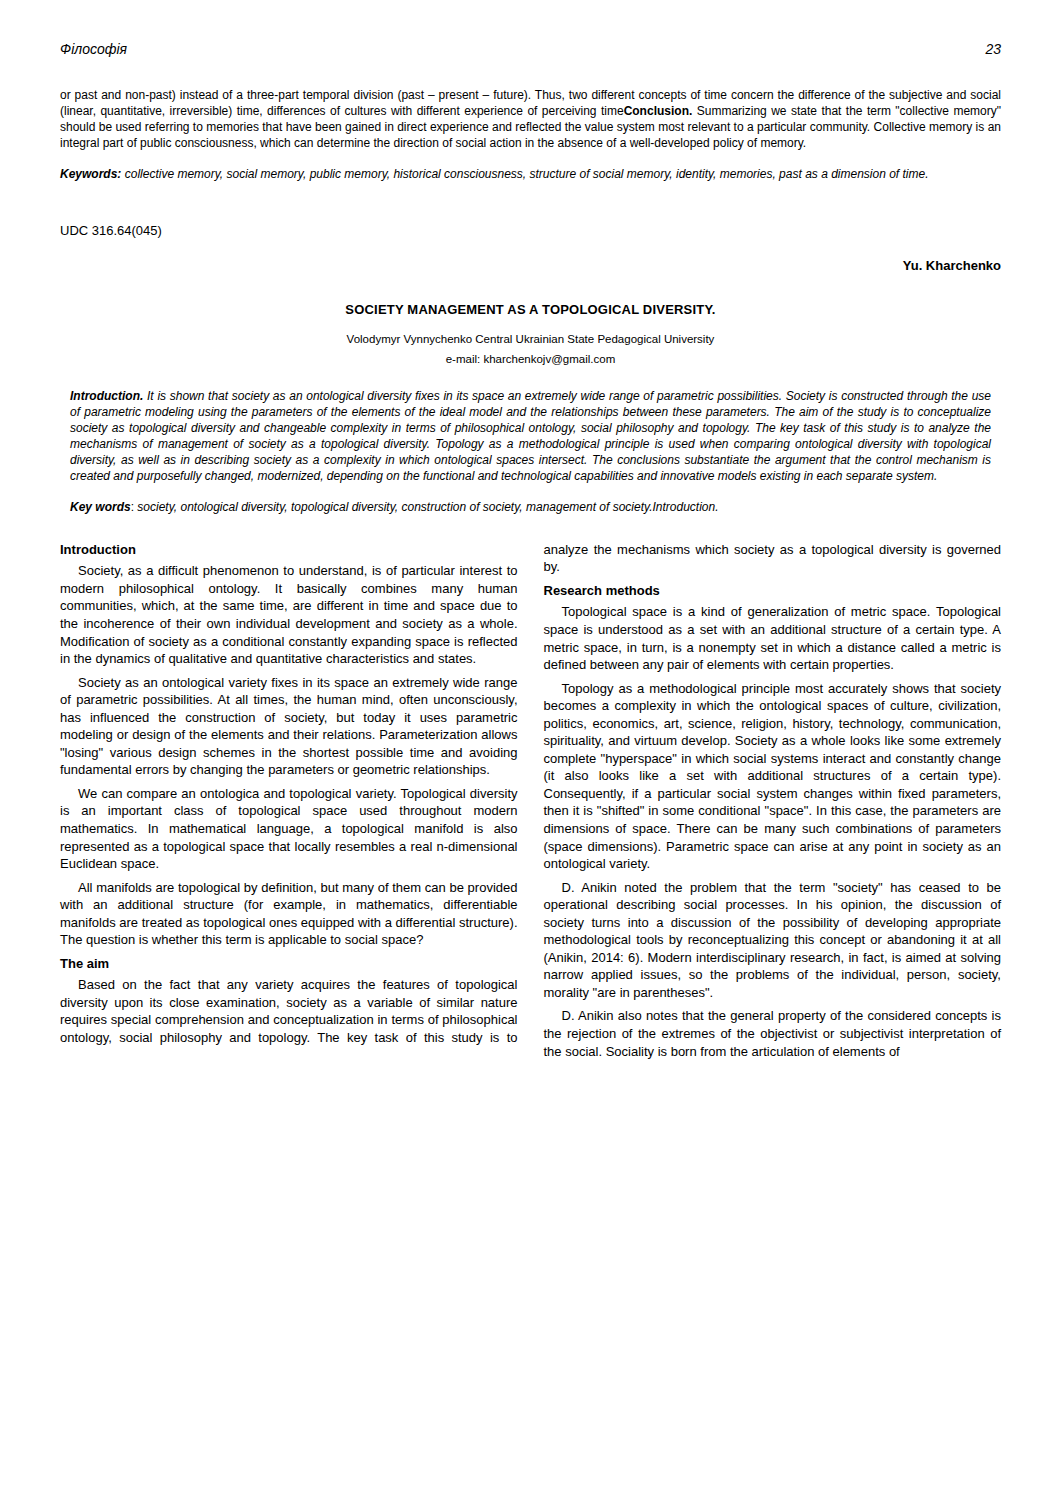Філософія 23
or past and non-past) instead of a three-part temporal division (past – present – future). Thus, two different concepts of time concern the difference of the subjective and social (linear, quantitative, irreversible) time, differences of cultures with different experience of perceiving timeConclusion. Summarizing we state that the term "collective memory" should be used referring to memories that have been gained in direct experience and reflected the value system most relevant to a particular community. Collective memory is an integral part of public consciousness, which can determine the direction of social action in the absence of a well-developed policy of memory.
Keywords: collective memory, social memory, public memory, historical consciousness, structure of social memory, identity, memories, past as a dimension of time.
UDC 316.64(045)
Yu. Kharchenko
SOCIETY MANAGEMENT AS A TOPOLOGICAL DIVERSITY.
Volodymyr Vynnychenko Central Ukrainian State Pedagogical University
e-mail: kharchenkojv@gmail.com
Introduction. It is shown that society as an ontological diversity fixes in its space an extremely wide range of parametric possibilities. Society is constructed through the use of parametric modeling using the parameters of the elements of the ideal model and the relationships between these parameters. The aim of the study is to conceptualize society as topological diversity and changeable complexity in terms of philosophical ontology, social philosophy and topology. The key task of this study is to analyze the mechanisms of management of society as a topological diversity. Topology as a methodological principle is used when comparing ontological diversity with topological diversity, as well as in describing society as a complexity in which ontological spaces intersect. The conclusions substantiate the argument that the control mechanism is created and purposefully changed, modernized, depending on the functional and technological capabilities and innovative models existing in each separate system.
Key words: society, ontological diversity, topological diversity, construction of society, management of society.Introduction.
Introduction
Society, as a difficult phenomenon to understand, is of particular interest to modern philosophical ontology. It basically combines many human communities, which, at the same time, are different in time and space due to the incoherence of their own individual development and society as a whole. Modification of society as a conditional constantly expanding space is reflected in the dynamics of qualitative and quantitative characteristics and states.
Society as an ontological variety fixes in its space an extremely wide range of parametric possibilities. At all times, the human mind, often unconsciously, has influenced the construction of society, but today it uses parametric modeling or design of the elements and their relations. Parameterization allows "losing" various design schemes in the shortest possible time and avoiding fundamental errors by changing the parameters or geometric relationships.
We can compare an ontologica and topological variety. Topological diversity is an important class of topological space used throughout modern mathematics. In mathematical language, a topological manifold is also represented as a topological space that locally resembles a real n-dimensional Euclidean space.
All manifolds are topological by definition, but many of them can be provided with an additional structure (for example, in mathematics, differentiable manifolds are treated as topological ones equipped with a differential structure). The question is whether this term is applicable to social space?
The aim
Based on the fact that any variety acquires the features of topological diversity upon its close examination, society as a variable of similar nature requires special comprehension and conceptualization in terms of philosophical ontology, social philosophy and topology. The key task of this study is to analyze the mechanisms which society as a topological diversity is governed by.
Research methods
Topological space is a kind of generalization of metric space. Topological space is understood as a set with an additional structure of a certain type. A metric space, in turn, is a nonempty set in which a distance called a metric is defined between any pair of elements with certain properties.
Topology as a methodological principle most accurately shows that society becomes a complexity in which the ontological spaces of culture, civilization, politics, economics, art, science, religion, history, technology, communication, spirituality, and virtuum develop. Society as a whole looks like some extremely complete "hyperspace" in which social systems interact and constantly change (it also looks like a set with additional structures of a certain type). Consequently, if a particular social system changes within fixed parameters, then it is "shifted" in some conditional "space". In this case, the parameters are dimensions of space. There can be many such combinations of parameters (space dimensions). Parametric space can arise at any point in society as an ontological variety.
D. Anikin noted the problem that the term "society" has ceased to be operational describing social processes. In his opinion, the discussion of society turns into a discussion of the possibility of developing appropriate methodological tools by reconceptualizing this concept or abandoning it at all (Anikin, 2014: 6). Modern interdisciplinary research, in fact, is aimed at solving narrow applied issues, so the problems of the individual, person, society, morality "are in parentheses".
D. Anikin also notes that the general property of the considered concepts is the rejection of the extremes of the objectivist or subjectivist interpretation of the social. Sociality is born from the articulation of elements of